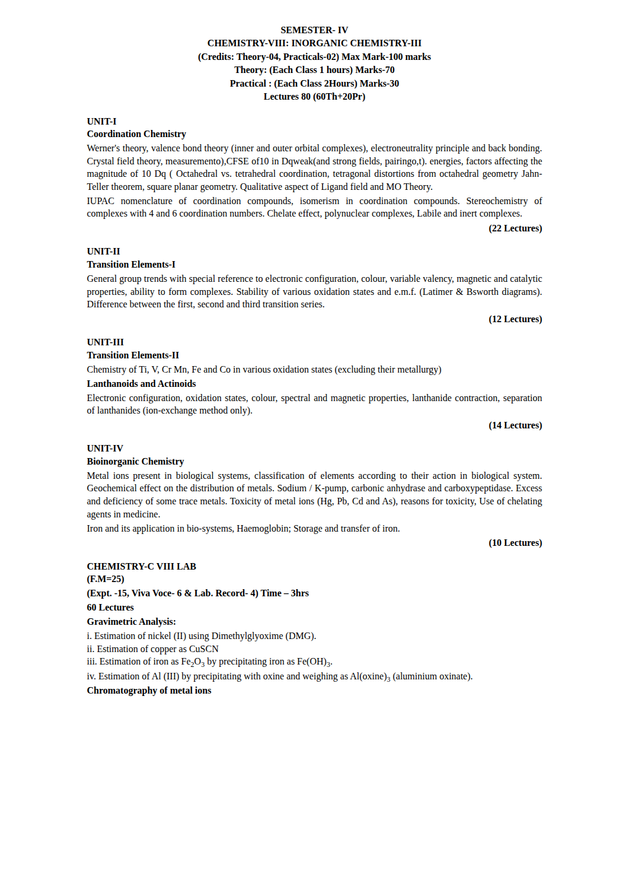SEMESTER- IV
CHEMISTRY-VIII: INORGANIC CHEMISTRY-III
(Credits: Theory-04, Practicals-02) Max Mark-100 marks
Theory: (Each Class 1 hours) Marks-70
Practical : (Each Class 2Hours) Marks-30
Lectures 80 (60Th+20Pr)
UNIT-I
Coordination Chemistry
Werner's theory, valence bond theory (inner and outer orbital complexes), electroneutrality principle and back bonding. Crystal field theory, measuremento),CFSE of10 in Dqweak(and strong fields, pairingo,t). energies, factors affecting the magnitude of 10 Dq ( Octahedral vs. tetrahedral coordination, tetragonal distortions from octahedral geometry Jahn-Teller theorem, square planar geometry. Qualitative aspect of Ligand field and MO Theory.
IUPAC nomenclature of coordination compounds, isomerism in coordination compounds. Stereochemistry of complexes with 4 and 6 coordination numbers. Chelate effect, polynuclear complexes, Labile and inert complexes.
(22 Lectures)
UNIT-II
Transition Elements-I
General group trends with special reference to electronic configuration, colour, variable valency, magnetic and catalytic properties, ability to form complexes. Stability of various oxidation states and e.m.f. (Latimer & Bsworth diagrams). Difference between the first, second and third transition series.
(12 Lectures)
UNIT-III
Transition Elements-II
Chemistry of Ti, V, Cr Mn, Fe and Co in various oxidation states (excluding their metallurgy)
Lanthanoids and Actinoids
Electronic configuration, oxidation states, colour, spectral and magnetic properties, lanthanide contraction, separation of lanthanides (ion-exchange method only).
(14 Lectures)
UNIT-IV
Bioinorganic Chemistry
Metal ions present in biological systems, classification of elements according to their action in biological system. Geochemical effect on the distribution of metals. Sodium / K-pump, carbonic anhydrase and carboxypeptidase. Excess and deficiency of some trace metals. Toxicity of metal ions (Hg, Pb, Cd and As), reasons for toxicity, Use of chelating agents in medicine.
Iron and its application in bio-systems, Haemoglobin; Storage and transfer of iron.
(10 Lectures)
CHEMISTRY-C VIII LAB
(F.M=25)
(Expt. -15, Viva Voce- 6 & Lab. Record- 4) Time – 3hrs
60 Lectures
Gravimetric Analysis:
i. Estimation of nickel (II) using Dimethylglyoxime (DMG).
ii. Estimation of copper as CuSCN
iii. Estimation of iron as Fe2O3 by precipitating iron as Fe(OH)3.
iv. Estimation of Al (III) by precipitating with oxine and weighing as Al(oxine)3 (aluminium oxinate).
Chromatography of metal ions